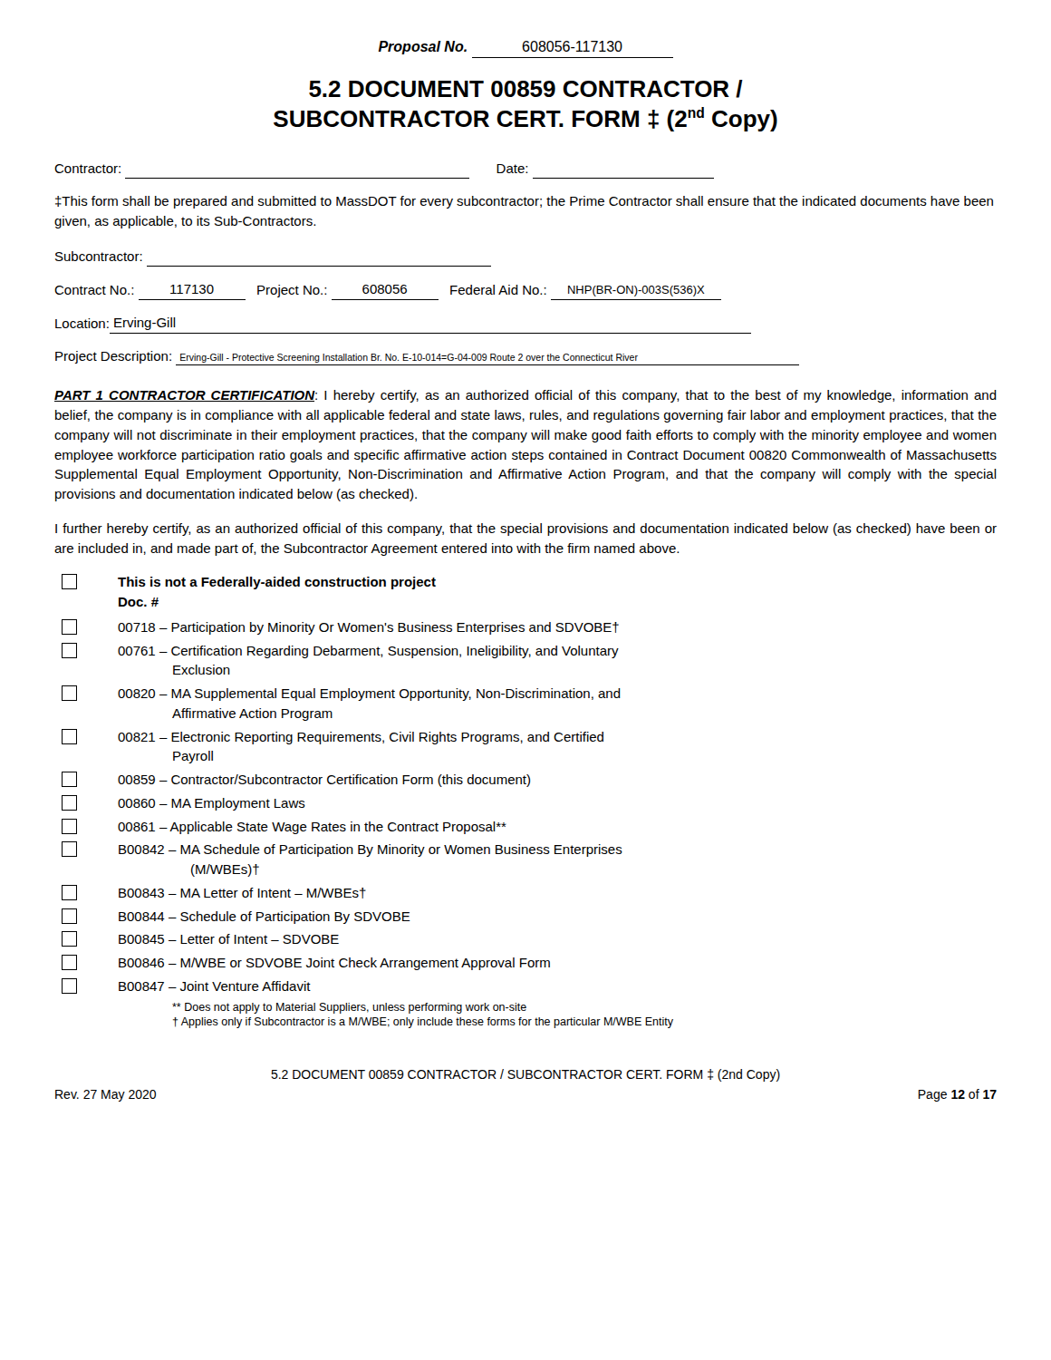Proposal No. 608056-117130
5.2 DOCUMENT 00859 CONTRACTOR /
SUBCONTRACTOR CERT. FORM ‡ (2nd Copy)
Contractor: Date:
‡This form shall be prepared and submitted to MassDOT for every subcontractor; the Prime Contractor shall ensure that the indicated documents have been given, as applicable, to its Sub-Contractors.
Subcontractor:
Contract No.: 117130 Project No.: 608056 Federal Aid No.: NHP(BR-ON)-003S(536)X
Location:Erving-Gill
Project Description: Erving-Gill - Protective Screening Installation Br. No. E-10-014=G-04-009 Route 2 over the Connecticut River
PART 1 CONTRACTOR CERTIFICATION: I hereby certify, as an authorized official of this company, that to the best of my knowledge, information and belief, the company is in compliance with all applicable federal and state laws, rules, and regulations governing fair labor and employment practices, that the company will not discriminate in their employment practices, that the company will make good faith efforts to comply with the minority employee and women employee workforce participation ratio goals and specific affirmative action steps contained in Contract Document 00820 Commonwealth of Massachusetts Supplemental Equal Employment Opportunity, Non-Discrimination and Affirmative Action Program, and that the company will comply with the special provisions and documentation indicated below (as checked).
I further hereby certify, as an authorized official of this company, that the special provisions and documentation indicated below (as checked) have been or are included in, and made part of, the Subcontractor Agreement entered into with the firm named above.
This is not a Federally-aided construction project
Doc. #
00718 – Participation by Minority Or Women's Business Enterprises and SDVOBE†
00761 – Certification Regarding Debarment, Suspension, Ineligibility, and Voluntary Exclusion
00820 – MA Supplemental Equal Employment Opportunity, Non-Discrimination, and Affirmative Action Program
00821 – Electronic Reporting Requirements, Civil Rights Programs, and Certified Payroll
00859 – Contractor/Subcontractor Certification Form (this document)
00860 – MA Employment Laws
00861 – Applicable State Wage Rates in the Contract Proposal**
B00842 – MA Schedule of Participation By Minority or Women Business Enterprises (M/WBEs)†
B00843 – MA Letter of Intent – M/WBEs†
B00844 – Schedule of Participation By SDVOBE
B00845 – Letter of Intent – SDVOBE
B00846 – M/WBE or SDVOBE Joint Check Arrangement Approval Form
B00847 – Joint Venture Affidavit
** Does not apply to Material Suppliers, unless performing work on-site
† Applies only if Subcontractor is a M/WBE; only include these forms for the particular M/WBE Entity
5.2 DOCUMENT 00859 CONTRACTOR / SUBCONTRACTOR CERT. FORM ‡ (2nd Copy)
Rev. 27 May 2020
Page 12 of 17